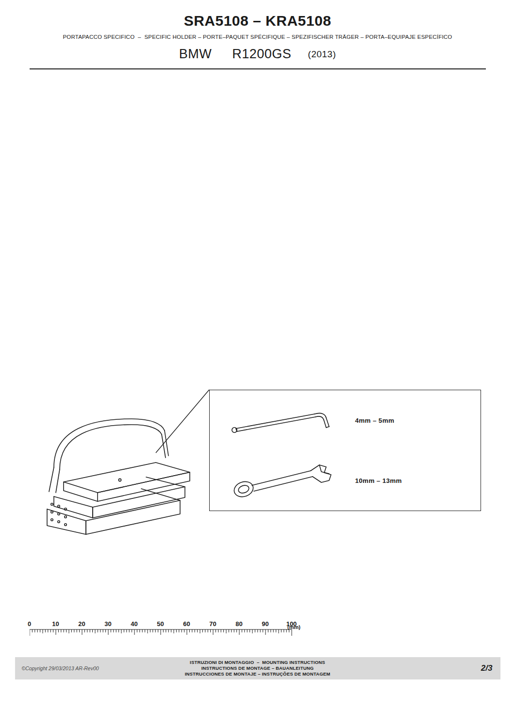SRA5108 – KRA5108
PORTAPACCO SPECIFICO – SPECIFIC HOLDER – PORTE–PAQUET SPÉCIFIQUE – SPEZIFISCHER TRÄGER – PORTA–EQUIPAJE ESPECÍFICO
BMW R1200GS(2013)
4mm – 5mm
10mm – 13mm
0 10 20 30 40 50 60 70 80 90 100 (mm)
©Copyright 29/03/2013 AR-Rev00
ISTRUZIONI DI MONTAGGIO – MOUNTING INSTRUCTIONS
INSTRUCTIONS DE MONTAGE – BAUANLEITUNG
INSTRUCCIONES DE MONTAJE – INSTRUÇÕES DE MONTAGEM
2/3